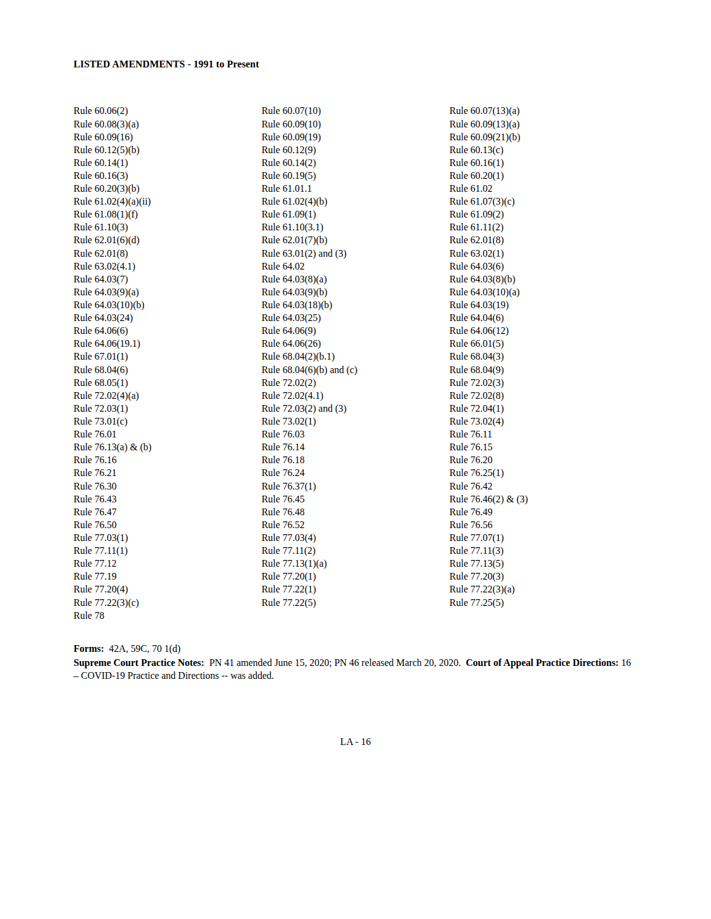LISTED AMENDMENTS - 1991 to Present
| Rule 60.06(2) | Rule 60.07(10) | Rule 60.07(13)(a) |
| Rule 60.08(3)(a) | Rule 60.09(10) | Rule 60.09(13)(a) |
| Rule 60.09(16) | Rule 60.09(19) | Rule 60.09(21)(b) |
| Rule 60.12(5)(b) | Rule 60.12(9) | Rule 60.13(c) |
| Rule 60.14(1) | Rule 60.14(2) | Rule 60.16(1) |
| Rule 60.16(3) | Rule 60.19(5) | Rule 60.20(1) |
| Rule 60.20(3)(b) | Rule 61.01.1 | Rule 61.02 |
| Rule 61.02(4)(a)(ii) | Rule 61.02(4)(b) | Rule 61.07(3)(c) |
| Rule 61.08(1)(f) | Rule 61.09(1) | Rule 61.09(2) |
| Rule 61.10(3) | Rule 61.10(3.1) | Rule 61.11(2) |
| Rule 62.01(6)(d) | Rule 62.01(7)(b) | Rule 62.01(8) |
| Rule 62.01(8) | Rule 63.01(2) and (3) | Rule 63.02(1) |
| Rule 63.02(4.1) | Rule 64.02 | Rule 64.03(6) |
| Rule 64.03(7) | Rule 64.03(8)(a) | Rule 64.03(8)(b) |
| Rule 64.03(9)(a) | Rule 64.03(9)(b) | Rule 64.03(10)(a) |
| Rule 64.03(10)(b) | Rule 64.03(18)(b) | Rule 64.03(19) |
| Rule 64.03(24) | Rule 64.03(25) | Rule 64.04(6) |
| Rule 64.06(6) | Rule 64.06(9) | Rule 64.06(12) |
| Rule 64.06(19.1) | Rule 64.06(26) | Rule 66.01(5) |
| Rule 67.01(1) | Rule 68.04(2)(b.1) | Rule 68.04(3) |
| Rule 68.04(6) | Rule 68.04(6)(b) and (c) | Rule 68.04(9) |
| Rule 68.05(1) | Rule 72.02(2) | Rule 72.02(3) |
| Rule 72.02(4)(a) | Rule 72.02(4.1) | Rule 72.02(8) |
| Rule 72.03(1) | Rule 72.03(2) and (3) | Rule 72.04(1) |
| Rule 73.01(c) | Rule 73.02(1) | Rule 73.02(4) |
| Rule 76.01 | Rule 76.03 | Rule 76.11 |
| Rule 76.13(a) & (b) | Rule 76.14 | Rule 76.15 |
| Rule 76.16 | Rule 76.18 | Rule 76.20 |
| Rule 76.21 | Rule 76.24 | Rule 76.25(1) |
| Rule 76.30 | Rule 76.37(1) | Rule 76.42 |
| Rule 76.43 | Rule 76.45 | Rule 76.46(2) & (3) |
| Rule 76.47 | Rule 76.48 | Rule 76.49 |
| Rule 76.50 | Rule 76.52 | Rule 76.56 |
| Rule 77.03(1) | Rule 77.03(4) | Rule 77.07(1) |
| Rule 77.11(1) | Rule 77.11(2) | Rule 77.11(3) |
| Rule 77.12 | Rule 77.13(1)(a) | Rule 77.13(5) |
| Rule 77.19 | Rule 77.20(1) | Rule 77.20(3) |
| Rule 77.20(4) | Rule 77.22(1) | Rule 77.22(3)(a) |
| Rule 77.22(3)(c) | Rule 77.22(5) | Rule 77.25(5) |
| Rule 78 | | |
Forms: 42A, 59C, 70 1(d)
Supreme Court Practice Notes: PN 41 amended June 15, 2020; PN 46 released March 20, 2020. Court of Appeal Practice Directions: 16 – COVID-19 Practice and Directions -- was added.
LA - 16